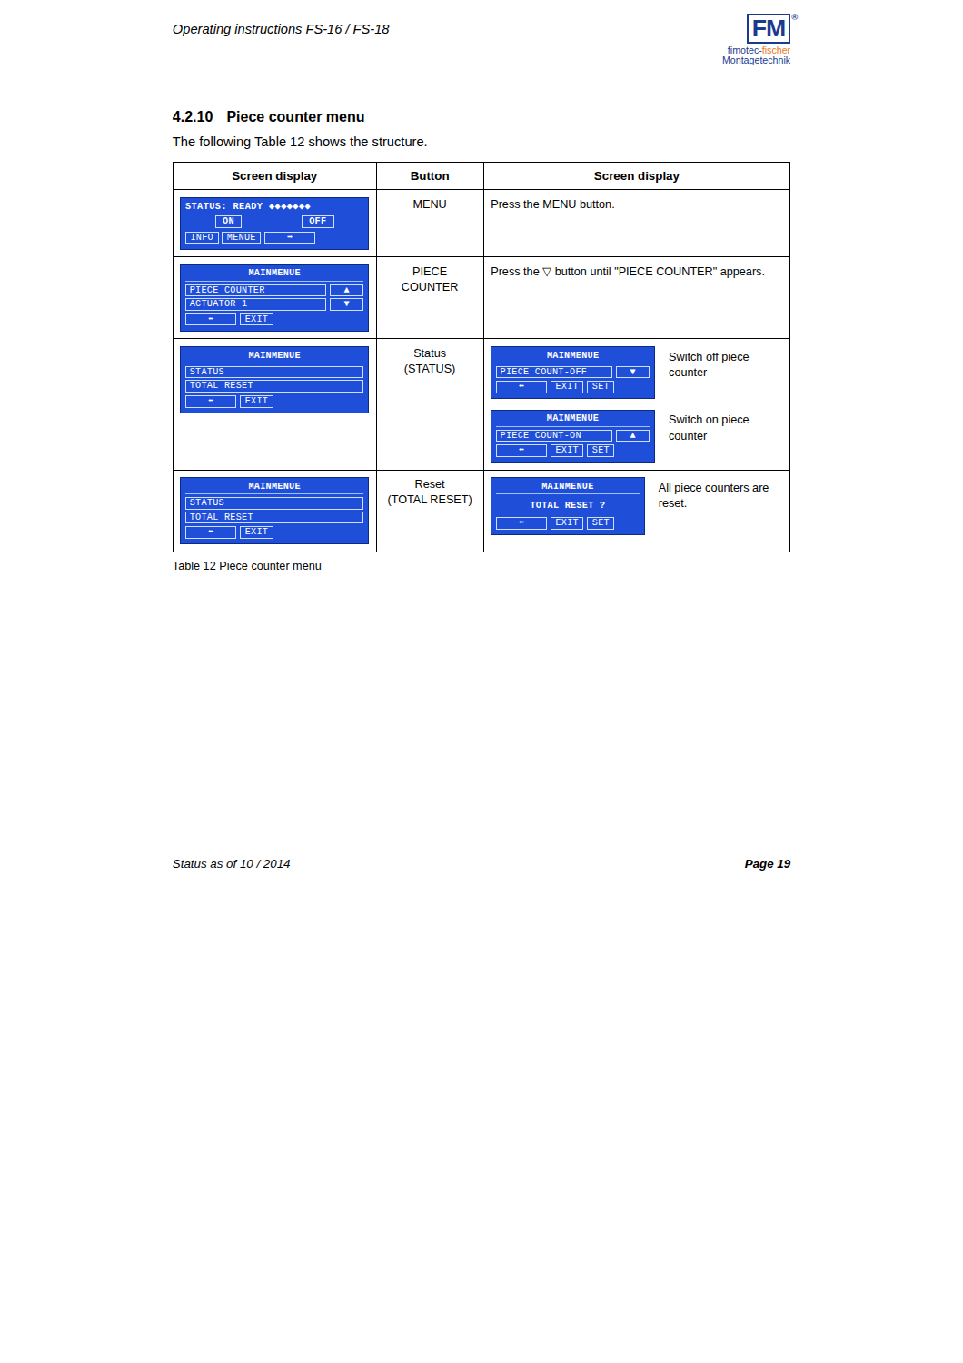Operating instructions FS-16 / FS-18
FM®
fimotec-fischer
Montagetechnik
4.2.10 Piece counter menu
The following Table 12 shows the structure.
| Screen display | Button | Screen display |
| --- | --- | --- |
| STATUS: READY ◆◆◆◆◆◆◆ ON OFF INFO MENUE ➡ | MENU | Press the MENU button. |
| MAINMENUE PIECE COUNTER ▲ ACTUATOR 1 ▼ ⬅ EXIT | PIECE COUNTER | Press the ▽ button until "PIECE COUNTER" appears. |
| MAINMENUE STATUS TOTAL RESET ⬅ EXIT | Status (STATUS) | MAINMENUE PIECE COUNT-OFF ▼ ⬅ EXIT SET Switch off piece counter MAINMENUE PIECE COUNT-ON ▲ ⬅ EXIT SET Switch on piece counter |
| MAINMENUE STATUS TOTAL RESET ⬅ EXIT | Reset (TOTAL RESET) | MAINMENUE TOTAL RESET ? ⬅ EXIT SET All piece counters are reset. |
Table 12 Piece counter menu
Status as of 10 / 2014
Page 19